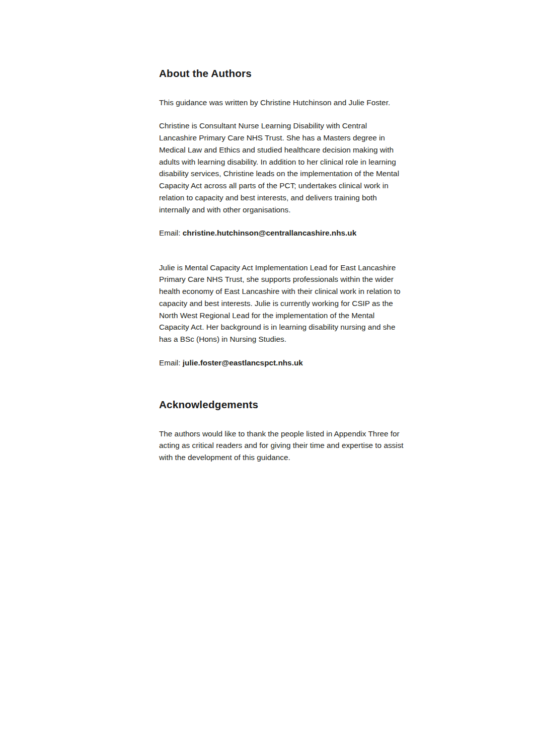About the Authors
This guidance was written by Christine Hutchinson and Julie Foster.
Christine is Consultant Nurse Learning Disability with Central Lancashire Primary Care NHS Trust. She has a Masters degree in Medical Law and Ethics and studied healthcare decision making with adults with learning disability. In addition to her clinical role in learning disability services, Christine leads on the implementation of the Mental Capacity Act across all parts of the PCT; undertakes clinical work in relation to capacity and best interests, and delivers training both internally and with other organisations.
Email: christine.hutchinson@centrallancashire.nhs.uk
Julie is Mental Capacity Act Implementation Lead for East Lancashire Primary Care NHS Trust, she supports professionals within the wider health economy of East Lancashire with their clinical work in relation to capacity and best interests. Julie is currently working for CSIP as the North West Regional Lead for the implementation of the Mental Capacity Act. Her background is in learning disability nursing and she has a BSc (Hons) in Nursing Studies.
Email: julie.foster@eastlancspct.nhs.uk
Acknowledgements
The authors would like to thank the people listed in Appendix Three for acting as critical readers and for giving their time and expertise to assist with the development of this guidance.